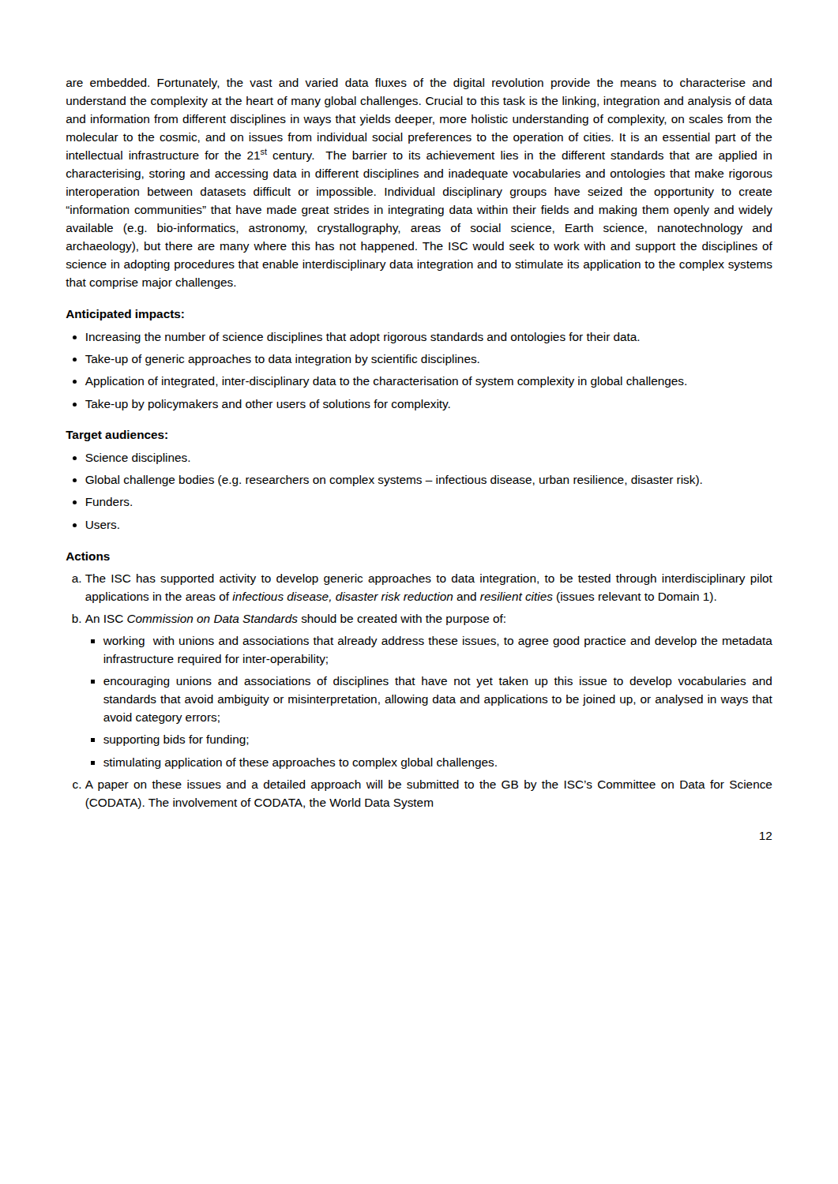are embedded. Fortunately, the vast and varied data fluxes of the digital revolution provide the means to characterise and understand the complexity at the heart of many global challenges. Crucial to this task is the linking, integration and analysis of data and information from different disciplines in ways that yields deeper, more holistic understanding of complexity, on scales from the molecular to the cosmic, and on issues from individual social preferences to the operation of cities. It is an essential part of the intellectual infrastructure for the 21st century. The barrier to its achievement lies in the different standards that are applied in characterising, storing and accessing data in different disciplines and inadequate vocabularies and ontologies that make rigorous interoperation between datasets difficult or impossible. Individual disciplinary groups have seized the opportunity to create “information communities” that have made great strides in integrating data within their fields and making them openly and widely available (e.g. bio-informatics, astronomy, crystallography, areas of social science, Earth science, nanotechnology and archaeology), but there are many where this has not happened. The ISC would seek to work with and support the disciplines of science in adopting procedures that enable interdisciplinary data integration and to stimulate its application to the complex systems that comprise major challenges.
Anticipated impacts:
Increasing the number of science disciplines that adopt rigorous standards and ontologies for their data.
Take-up of generic approaches to data integration by scientific disciplines.
Application of integrated, inter-disciplinary data to the characterisation of system complexity in global challenges.
Take-up by policymakers and other users of solutions for complexity.
Target audiences:
Science disciplines.
Global challenge bodies (e.g. researchers on complex systems – infectious disease, urban resilience, disaster risk).
Funders.
Users.
Actions
The ISC has supported activity to develop generic approaches to data integration, to be tested through interdisciplinary pilot applications in the areas of infectious disease, disaster risk reduction and resilient cities (issues relevant to Domain 1).
An ISC Commission on Data Standards should be created with the purpose of:
working with unions and associations that already address these issues, to agree good practice and develop the metadata infrastructure required for inter-operability;
encouraging unions and associations of disciplines that have not yet taken up this issue to develop vocabularies and standards that avoid ambiguity or misinterpretation, allowing data and applications to be joined up, or analysed in ways that avoid category errors;
supporting bids for funding;
stimulating application of these approaches to complex global challenges.
A paper on these issues and a detailed approach will be submitted to the GB by the ISC’s Committee on Data for Science (CODATA). The involvement of CODATA, the World Data System
12